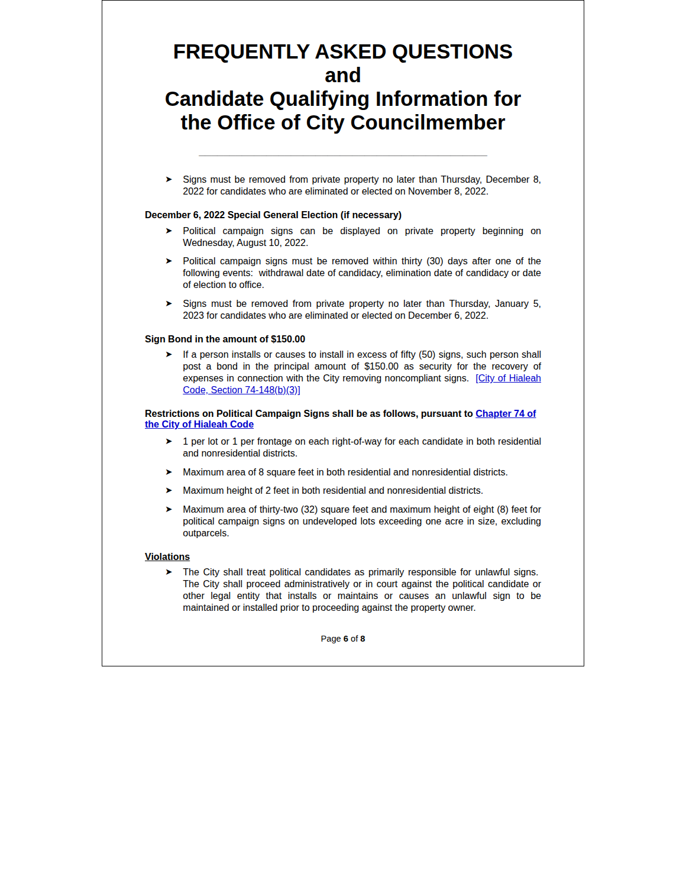FREQUENTLY ASKED QUESTIONS and Candidate Qualifying Information for the Office of City Councilmember
_______________________________________________
Signs must be removed from private property no later than Thursday, December 8, 2022 for candidates who are eliminated or elected on November 8, 2022.
December 6, 2022 Special General Election (if necessary)
Political campaign signs can be displayed on private property beginning on Wednesday, August 10, 2022.
Political campaign signs must be removed within thirty (30) days after one of the following events: withdrawal date of candidacy, elimination date of candidacy or date of election to office.
Signs must be removed from private property no later than Thursday, January 5, 2023 for candidates who are eliminated or elected on December 6, 2022.
Sign Bond in the amount of $150.00
If a person installs or causes to install in excess of fifty (50) signs, such person shall post a bond in the principal amount of $150.00 as security for the recovery of expenses in connection with the City removing noncompliant signs. [City of Hialeah Code, Section 74-148(b)(3)]
Restrictions on Political Campaign Signs shall be as follows, pursuant to Chapter 74 of the City of Hialeah Code
1 per lot or 1 per frontage on each right-of-way for each candidate in both residential and nonresidential districts.
Maximum area of 8 square feet in both residential and nonresidential districts.
Maximum height of 2 feet in both residential and nonresidential districts.
Maximum area of thirty-two (32) square feet and maximum height of eight (8) feet for political campaign signs on undeveloped lots exceeding one acre in size, excluding outparcels.
Violations
The City shall treat political candidates as primarily responsible for unlawful signs. The City shall proceed administratively or in court against the political candidate or other legal entity that installs or maintains or causes an unlawful sign to be maintained or installed prior to proceeding against the property owner.
Page 6 of 8